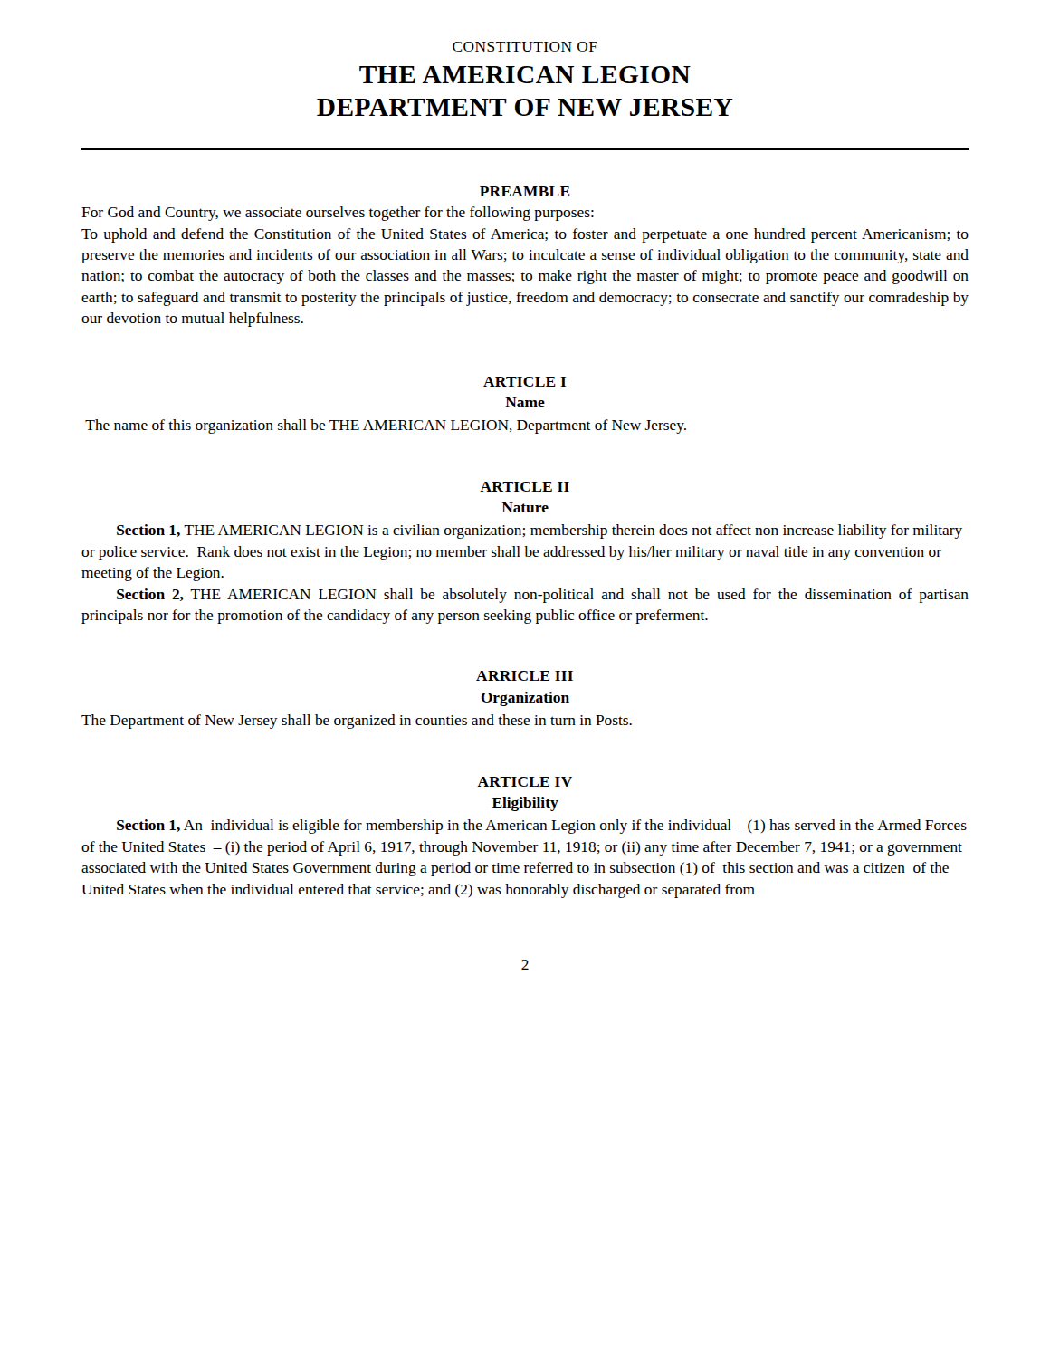CONSTITUTION OF
THE AMERICAN LEGION
DEPARTMENT OF NEW JERSEY
PREAMBLE
For God and Country, we associate ourselves together for the following purposes:
To uphold and defend the Constitution of the United States of America; to foster and perpetuate a one hundred percent Americanism; to preserve the memories and incidents of our association in all Wars; to inculcate a sense of individual obligation to the community, state and nation; to combat the autocracy of both the classes and the masses; to make right the master of might; to promote peace and goodwill on earth; to safeguard and transmit to posterity the principals of justice, freedom and democracy; to consecrate and sanctify our comradeship by our devotion to mutual helpfulness.
ARTICLE I
Name
The name of this organization shall be THE AMERICAN LEGION, Department of New Jersey.
ARTICLE II
Nature
Section 1, THE AMERICAN LEGION is a civilian organization; membership therein does not affect non increase liability for military or police service. Rank does not exist in the Legion; no member shall be addressed by his/her military or naval title in any convention or meeting of the Legion.
Section 2, THE AMERICAN LEGION shall be absolutely non-political and shall not be used for the dissemination of partisan principals nor for the promotion of the candidacy of any person seeking public office or preferment.
ARRICLE III
Organization
The Department of New Jersey shall be organized in counties and these in turn in Posts.
ARTICLE IV
Eligibility
Section 1, An individual is eligible for membership in the American Legion only if the individual – (1) has served in the Armed Forces of the United States – (i) the period of April 6, 1917, through November 11, 1918; or (ii) any time after December 7, 1941; or a government associated with the United States Government during a period or time referred to in subsection (1) of this section and was a citizen of the United States when the individual entered that service; and (2) was honorably discharged or separated from
2